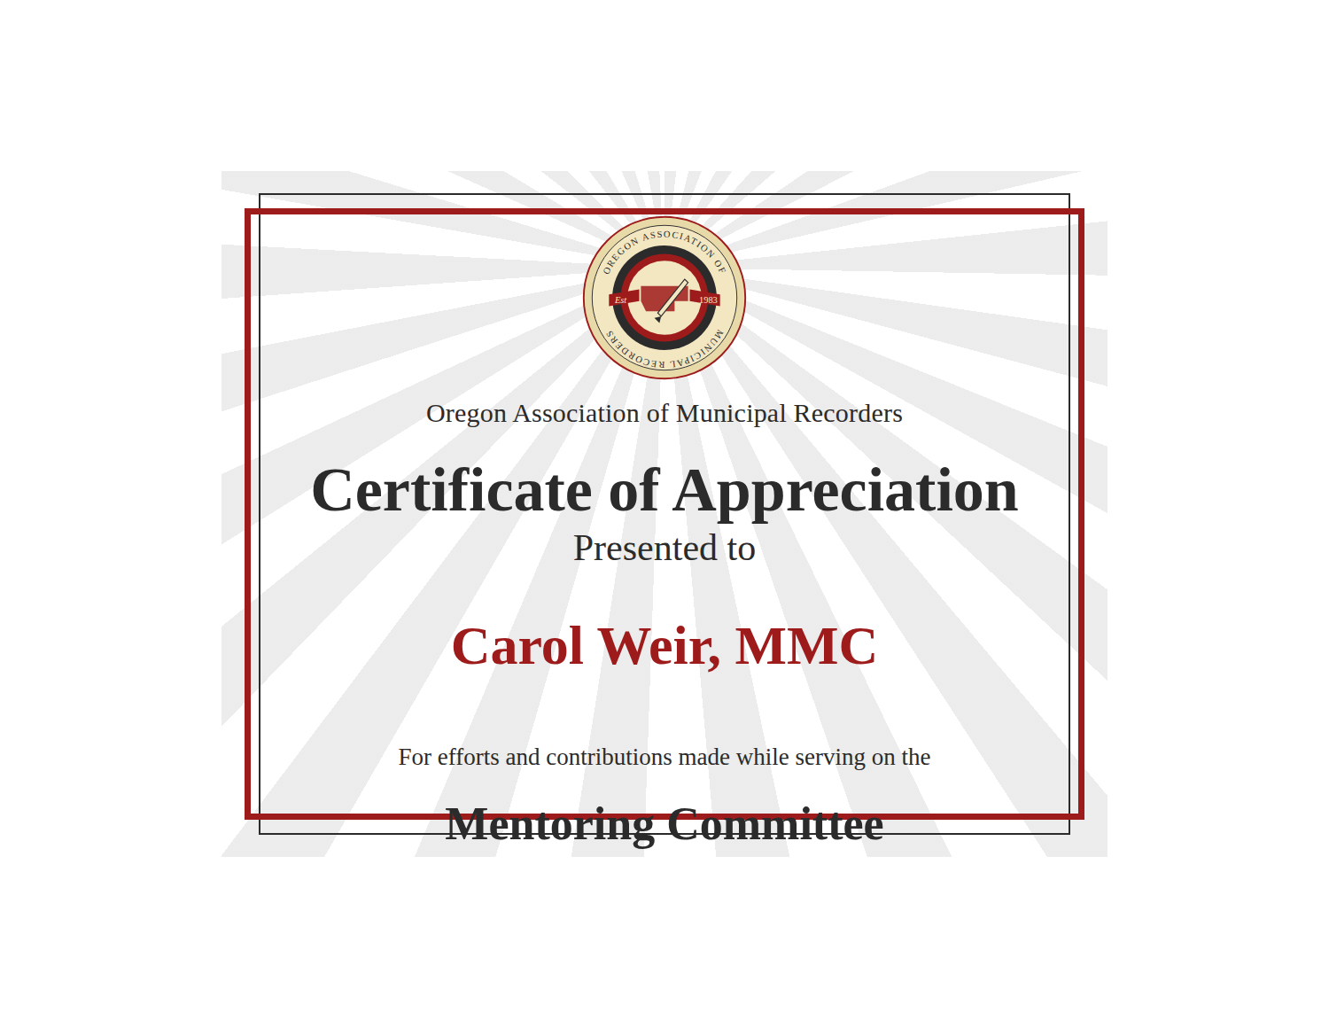OREGON ASSOCIATION OF MUNICIPAL RECORDERS Est 1983
Oregon Association of Municipal Recorders
Certificate of Appreciation
Presented to
Carol Weir, MMC
For efforts and contributions made while serving on the
Mentoring Committee
September 2020-September 2021
Angie Lanter
Angie Lanter, MMC, OAMR President